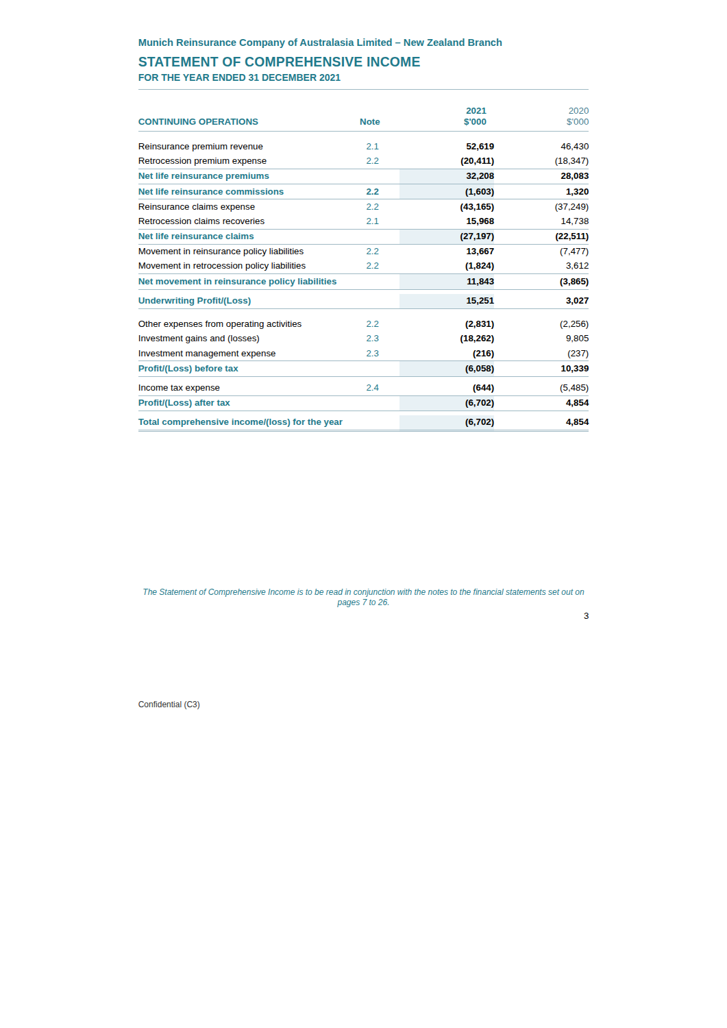Munich Reinsurance Company of Australasia Limited – New Zealand Branch
Statement of Comprehensive Income
For the year ended 31 December 2021
| CONTINUING OPERATIONS | Note | 2021 $'000 | 2020 $'000 |
| --- | --- | --- | --- |
| Reinsurance premium revenue | 2.1 | 52,619 | 46,430 |
| Retrocession premium expense | 2.2 | (20,411) | (18,347) |
| Net life reinsurance premiums | | 32,208 | 28,083 |
| Net life reinsurance commissions | 2.2 | (1,603) | 1,320 |
| Reinsurance claims expense | 2.2 | (43,165) | (37,249) |
| Retrocession claims recoveries | 2.1 | 15,968 | 14,738 |
| Net life reinsurance claims | | (27,197) | (22,511) |
| Movement in reinsurance policy liabilities | 2.2 | 13,667 | (7,477) |
| Movement in retrocession policy liabilities | 2.2 | (1,824) | 3,612 |
| Net movement in reinsurance policy liabilities | | 11,843 | (3,865) |
| Underwriting Profit/(Loss) | | 15,251 | 3,027 |
| Other expenses from operating activities | 2.2 | (2,831) | (2,256) |
| Investment gains and (losses) | 2.3 | (18,262) | 9,805 |
| Investment management expense | 2.3 | (216) | (237) |
| Profit/(Loss) before tax | | (6,058) | 10,339 |
| Income tax expense | 2.4 | (644) | (5,485) |
| Profit/(Loss) after tax | | (6,702) | 4,854 |
| Total comprehensive income/(loss) for the year | | (6,702) | 4,854 |
The Statement of Comprehensive Income is to be read in conjunction with the notes to the financial statements set out on pages 7 to 26.
3
Confidential (C3)